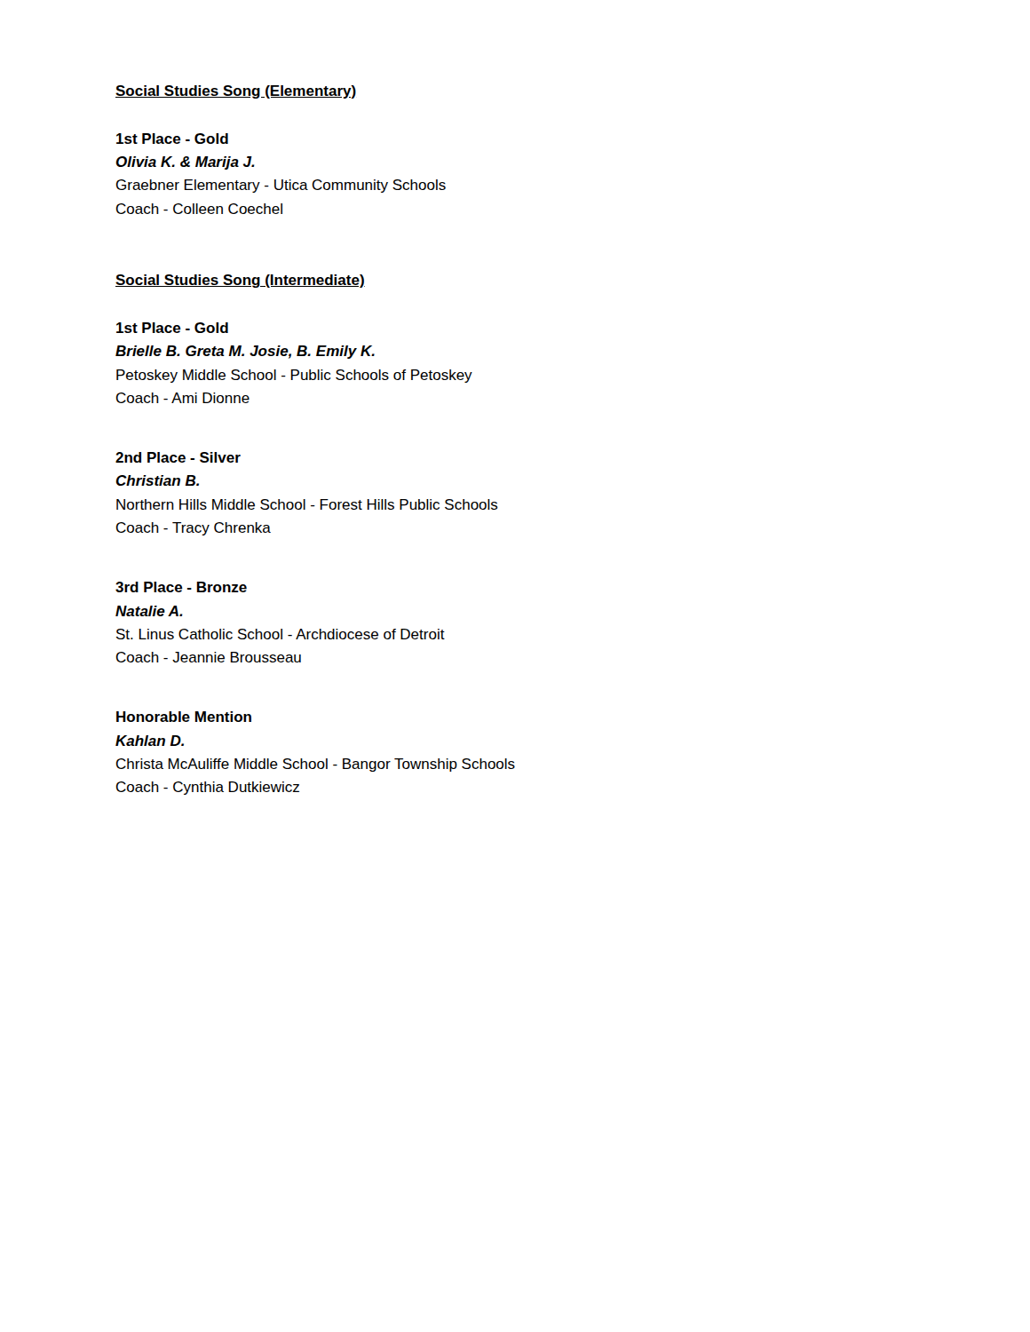Social Studies Song (Elementary)
1st Place - Gold
Olivia K. & Marija J.
Graebner Elementary - Utica Community Schools
Coach - Colleen Coechel
Social Studies Song (Intermediate)
1st Place - Gold
Brielle B. Greta M. Josie, B. Emily K.
Petoskey Middle School - Public Schools of Petoskey
Coach - Ami Dionne
2nd Place - Silver
Christian B.
Northern Hills Middle School - Forest Hills Public Schools
Coach - Tracy Chrenka
3rd Place - Bronze
Natalie A.
St. Linus Catholic School - Archdiocese of Detroit
Coach - Jeannie Brousseau
Honorable Mention
Kahlan D.
Christa McAuliffe Middle School - Bangor Township Schools
Coach - Cynthia Dutkiewicz